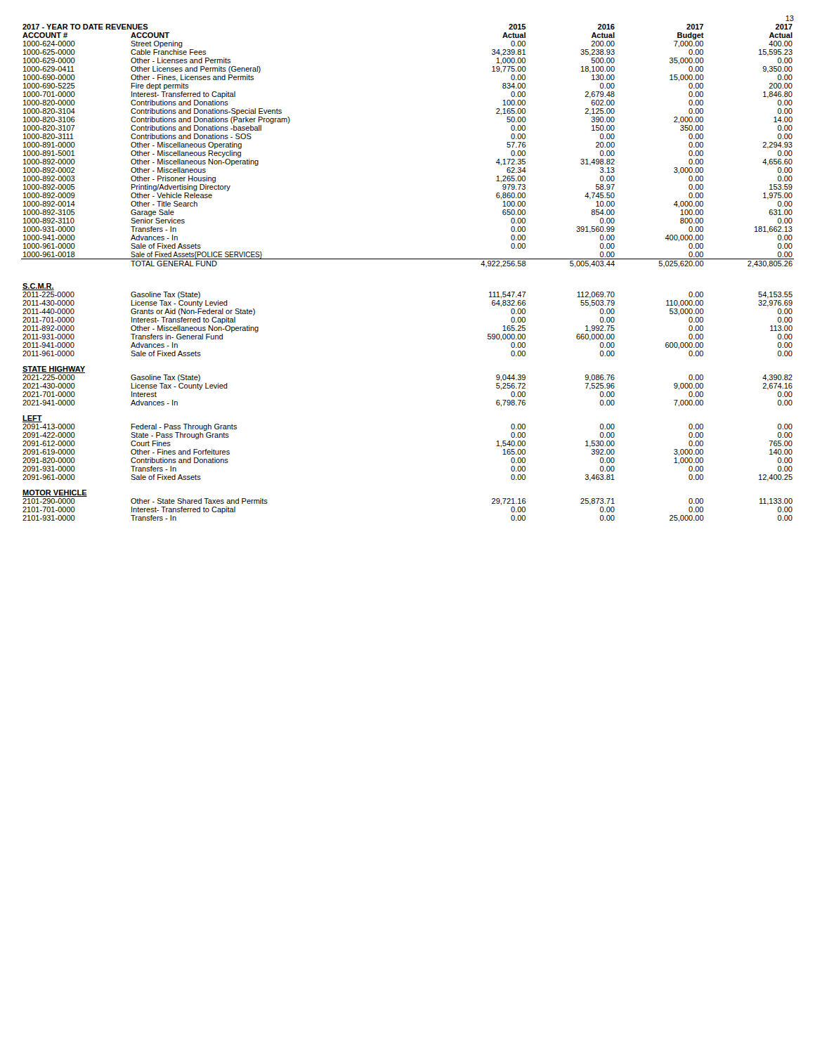13
| 2017 - YEAR TO DATE REVENUES | 2015 | 2016 | 2017 | 2017 |
| --- | --- | --- | --- | --- |
| ACCOUNT # | ACCOUNT | Actual | Actual | Budget | Actual |
| 1000-624-0000 | Street Opening | 0.00 | 200.00 | 7,000.00 | 400.00 |
| 1000-625-0000 | Cable Franchise Fees | 34,239.81 | 35,238.93 | 0.00 | 15,595.23 |
| 1000-629-0000 | Other - Licenses and Permits | 1,000.00 | 500.00 | 35,000.00 | 0.00 |
| 1000-629-0411 | Other Licenses and Permits (General) | 19,775.00 | 18,100.00 | 0.00 | 9,350.00 |
| 1000-690-0000 | Other - Fines, Licenses and Permits | 0.00 | 130.00 | 15,000.00 | 0.00 |
| 1000-690-5225 | Fire dept permits | 834.00 | 0.00 | 0.00 | 200.00 |
| 1000-701-0000 | Interest- Transferred to Capital | 0.00 | 2,679.48 | 0.00 | 1,846.80 |
| 1000-820-0000 | Contributions and Donations | 100.00 | 602.00 | 0.00 | 0.00 |
| 1000-820-3104 | Contributions and Donations-Special Events | 2,165.00 | 2,125.00 | 0.00 | 0.00 |
| 1000-820-3106 | Contributions and Donations (Parker Program) | 50.00 | 390.00 | 2,000.00 | 14.00 |
| 1000-820-3107 | Contributions and Donations -baseball | 0.00 | 150.00 | 350.00 | 0.00 |
| 1000-820-3111 | Contributions and Donations - SOS | 0.00 | 0.00 | 0.00 | 0.00 |
| 1000-891-0000 | Other - Miscellaneous Operating | 57.76 | 20.00 | 0.00 | 2,294.93 |
| 1000-891-5001 | Other - Miscellaneous Recycling | 0.00 | 0.00 | 0.00 | 0.00 |
| 1000-892-0000 | Other - Miscellaneous Non-Operating | 4,172.35 | 31,498.82 | 0.00 | 4,656.60 |
| 1000-892-0002 | Other - Miscellaneous | 62.34 | 3.13 | 3,000.00 | 0.00 |
| 1000-892-0003 | Other - Prisoner Housing | 1,265.00 | 0.00 | 0.00 | 0.00 |
| 1000-892-0005 | Printing/Advertising Directory | 979.73 | 58.97 | 0.00 | 153.59 |
| 1000-892-0009 | Other - Vehicle Release | 6,860.00 | 4,745.50 | 0.00 | 1,975.00 |
| 1000-892-0014 | Other - Title Search | 100.00 | 10.00 | 4,000.00 | 0.00 |
| 1000-892-3105 | Garage Sale | 650.00 | 854.00 | 100.00 | 631.00 |
| 1000-892-3110 | Senior Services | 0.00 | 0.00 | 800.00 | 0.00 |
| 1000-931-0000 | Transfers - In | 0.00 | 391,560.99 | 0.00 | 181,662.13 |
| 1000-941-0000 | Advances - In | 0.00 | 0.00 | 400,000.00 | 0.00 |
| 1000-961-0000 | Sale of Fixed Assets | 0.00 | 0.00 | 0.00 | 0.00 |
| 1000-961-0018 | Sale of Fixed Assets{POLICE SERVICES} | | 0.00 | 0.00 | 0.00 |
| | TOTAL GENERAL FUND | 4,922,256.58 | 5,005,403.44 | 5,025,620.00 | 2,430,805.26 |
| S.C.M.R. | |
| 2011-225-0000 | Gasoline Tax (State) | 111,547.47 | 112,069.70 | 0.00 | 54,153.55 |
| 2011-430-0000 | License Tax - County Levied | 64,832.66 | 55,503.79 | 110,000.00 | 32,976.69 |
| 2011-440-0000 | Grants or Aid (Non-Federal or State) | 0.00 | 0.00 | 53,000.00 | 0.00 |
| 2011-701-0000 | Interest- Transferred to Capital | 0.00 | 0.00 | 0.00 | 0.00 |
| 2011-892-0000 | Other - Miscellaneous Non-Operating | 165.25 | 1,992.75 | 0.00 | 113.00 |
| 2011-931-0000 | Transfers in- General Fund | 590,000.00 | 660,000.00 | 0.00 | 0.00 |
| 2011-941-0000 | Advances - In | 0.00 | 0.00 | 600,000.00 | 0.00 |
| 2011-961-0000 | Sale of Fixed Assets | 0.00 | 0.00 | 0.00 | 0.00 |
| STATE HIGHWAY | |
| 2021-225-0000 | Gasoline Tax (State) | 9,044.39 | 9,086.76 | 0.00 | 4,390.82 |
| 2021-430-0000 | License Tax - County Levied | 5,256.72 | 7,525.96 | 9,000.00 | 2,674.16 |
| 2021-701-0000 | Interest | 0.00 | 0.00 | 0.00 | 0.00 |
| 2021-941-0000 | Advances - In | 6,798.76 | 0.00 | 7,000.00 | 0.00 |
| LEFT | |
| 2091-413-0000 | Federal - Pass Through Grants | 0.00 | 0.00 | 0.00 | 0.00 |
| 2091-422-0000 | State - Pass Through Grants | 0.00 | 0.00 | 0.00 | 0.00 |
| 2091-612-0000 | Court Fines | 1,540.00 | 1,530.00 | 0.00 | 765.00 |
| 2091-619-0000 | Other - Fines and Forfeitures | 165.00 | 392.00 | 3,000.00 | 140.00 |
| 2091-820-0000 | Contributions and Donations | 0.00 | 0.00 | 1,000.00 | 0.00 |
| 2091-931-0000 | Transfers - In | 0.00 | 0.00 | 0.00 | 0.00 |
| 2091-961-0000 | Sale of Fixed Assets | 0.00 | 3,463.81 | 0.00 | 12,400.25 |
| MOTOR VEHICLE | |
| 2101-290-0000 | Other - State Shared Taxes and Permits | 29,721.16 | 25,873.71 | 0.00 | 11,133.00 |
| 2101-701-0000 | Interest- Transferred to Capital | 0.00 | 0.00 | 0.00 | 0.00 |
| 2101-931-0000 | Transfers - In | 0.00 | 0.00 | 25,000.00 | 0.00 |